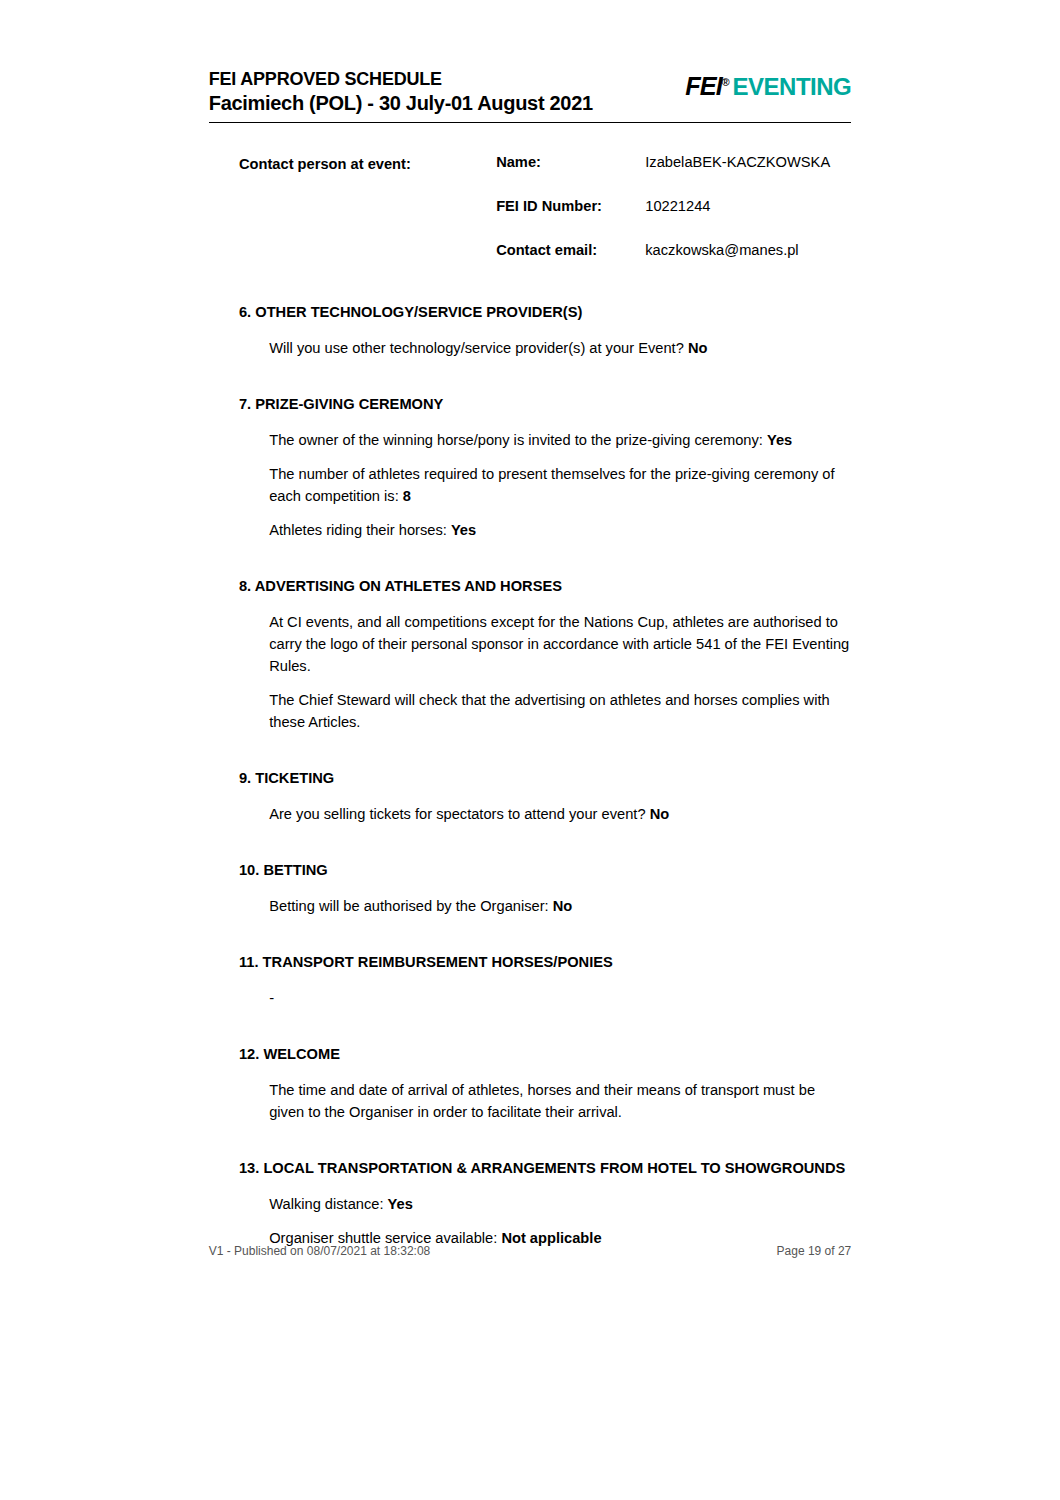FEI APPROVED SCHEDULE
Facimiech (POL) - 30 July-01 August 2021
FEI® EVENTING
Contact person at event:
Name:
IzabelaBEK-KACZKOWSKA
FEI ID Number:
10221244
Contact email:
kaczkowska@manes.pl
6. OTHER TECHNOLOGY/SERVICE PROVIDER(S)
Will you use other technology/service provider(s) at your Event? No
7. PRIZE-GIVING CEREMONY
The owner of the winning horse/pony is invited to the prize-giving ceremony: Yes
The number of athletes required to present themselves for the prize-giving ceremony of each competition is: 8
Athletes riding their horses: Yes
8. ADVERTISING ON ATHLETES AND HORSES
At CI events, and all competitions except for the Nations Cup, athletes are authorised to carry the logo of their personal sponsor in accordance with article 541 of the FEI Eventing Rules.
The Chief Steward will check that the advertising on athletes and horses complies with these Articles.
9. TICKETING
Are you selling tickets for spectators to attend your event? No
10. BETTING
Betting will be authorised by the Organiser: No
11. TRANSPORT REIMBURSEMENT HORSES/PONIES
-
12. WELCOME
The time and date of arrival of athletes, horses and their means of transport must be given to the Organiser in order to facilitate their arrival.
13. LOCAL TRANSPORTATION & ARRANGEMENTS FROM HOTEL TO SHOWGROUNDS
Walking distance: Yes
Organiser shuttle service available: Not applicable
V1 - Published on 08/07/2021 at 18:32:08
Page 19 of 27